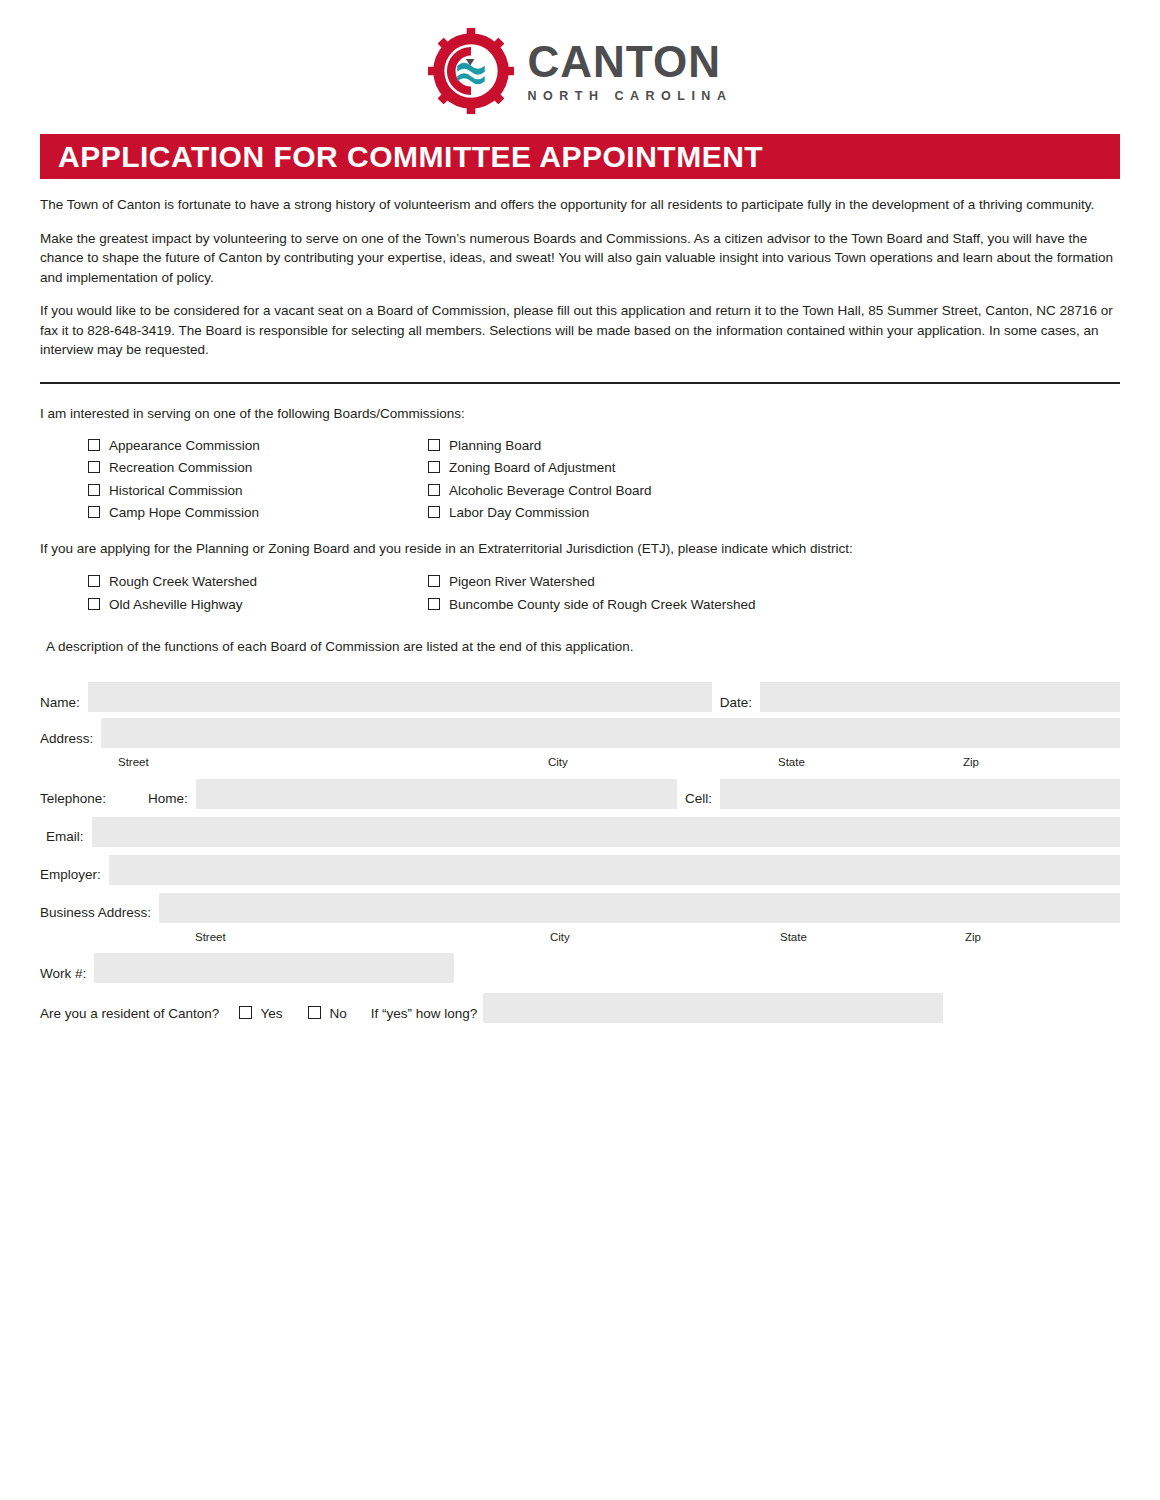CANTON
NORTH CAROLINA
Application for Committee Appointment
The Town of Canton is fortunate to have a strong history of volunteerism and offers the opportunity for all residents to participate fully in the development of a thriving community.
Make the greatest impact by volunteering to serve on one of the Town’s numerous Boards and Commissions. As a citizen advisor to the Town Board and Staff, you will have the chance to shape the future of Canton by contributing your expertise, ideas, and sweat! You will also gain valuable insight into various Town operations and learn about the formation and implementation of policy.
If you would like to be considered for a vacant seat on a Board of Commission, please fill out this application and return it to the Town Hall, 85 Summer Street, Canton, NC 28716 or fax it to 828-648-3419. The Board is responsible for selecting all members. Selections will be made based on the information contained within your application. In some cases, an interview may be requested.
I am interested in serving on one of the following Boards/Commissions:
Appearance Commission
Planning Board
Recreation Commission
Zoning Board of Adjustment
Historical Commission
Alcoholic Beverage Control Board
Camp Hope Commission
Labor Day Commission
If you are applying for the Planning or Zoning Board and you reside in an Extraterritorial Jurisdiction (ETJ), please indicate which district:
Rough Creek Watershed
Pigeon River Watershed
Old Asheville Highway
Buncombe County side of Rough Creek Watershed
A description of the functions of each Board of Commission are listed at the end of this application.
Name: Date:
Address:
Street City State Zip
Telephone: Home: Cell:
Email:
Employer:
Business Address:
Street City State Zip
Work #:
Are you a resident of Canton? Yes No If “yes” how long?